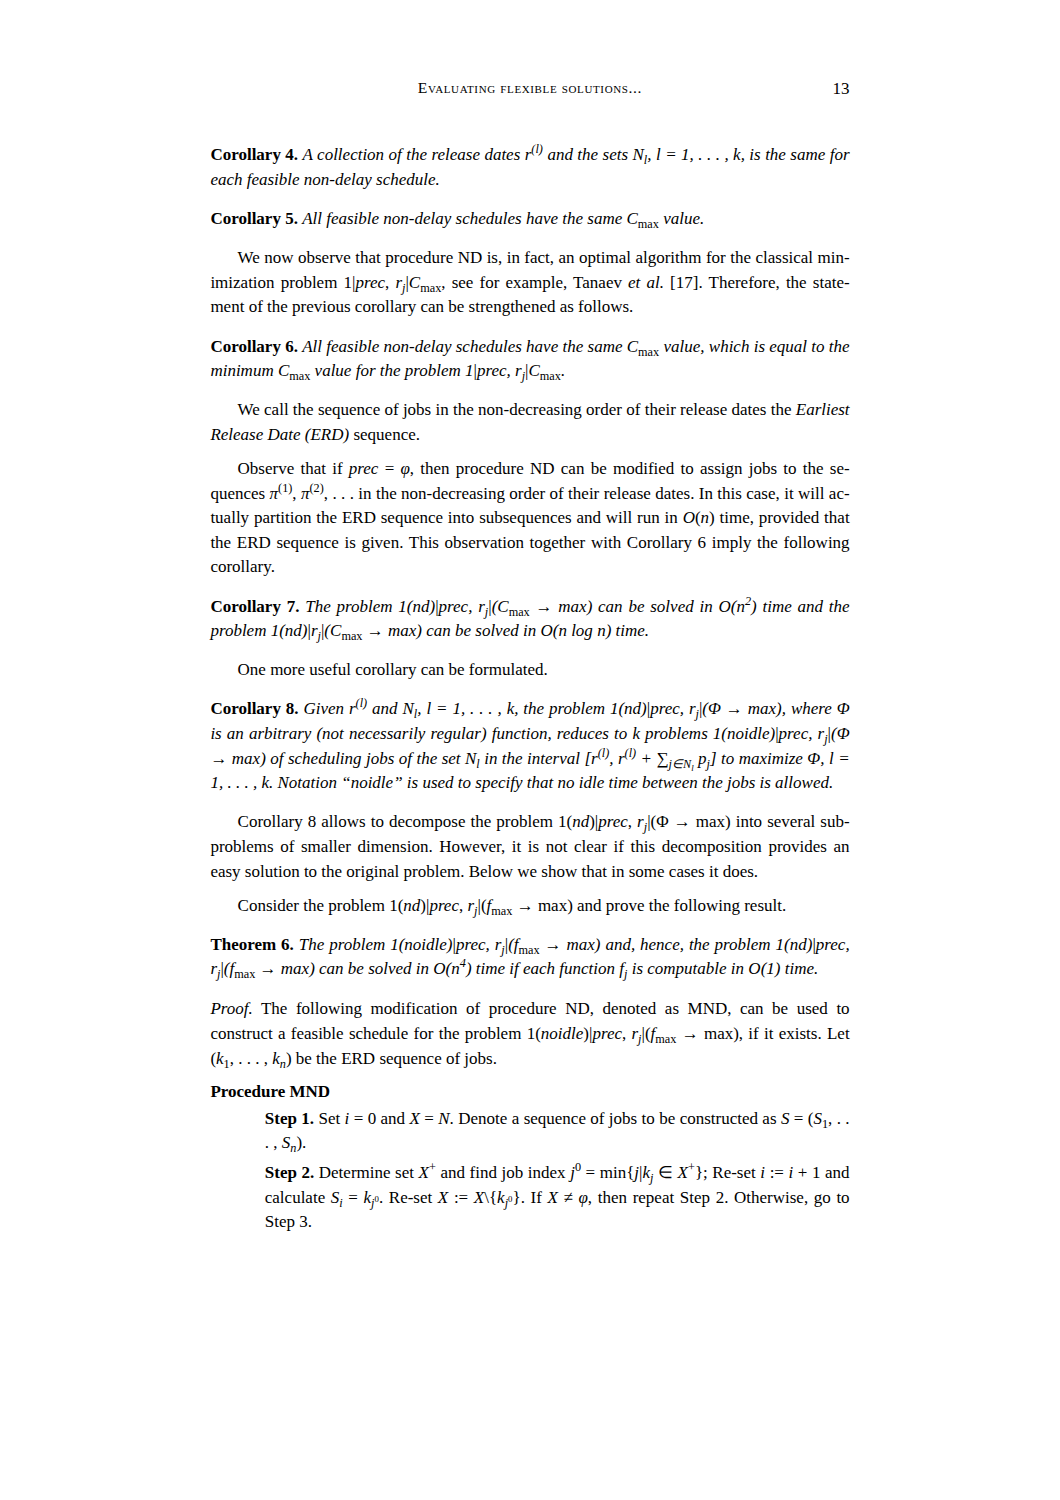Evaluating flexible solutions... 13
Corollary 4. A collection of the release dates r(l) and the sets Nl, l = 1, . . . , k, is the same for each feasible non-delay schedule.
Corollary 5. All feasible non-delay schedules have the same Cmax value.
We now observe that procedure ND is, in fact, an optimal algorithm for the classical minimization problem 1|prec, rj|Cmax, see for example, Tanaev et al. [17]. Therefore, the statement of the previous corollary can be strengthened as follows.
Corollary 6. All feasible non-delay schedules have the same Cmax value, which is equal to the minimum Cmax value for the problem 1|prec, rj|Cmax.
We call the sequence of jobs in the non-decreasing order of their release dates the Earliest Release Date (ERD) sequence.
Observe that if prec = φ, then procedure ND can be modified to assign jobs to the sequences π(1), π(2), . . . in the non-decreasing order of their release dates. In this case, it will actually partition the ERD sequence into subsequences and will run in O(n) time, provided that the ERD sequence is given. This observation together with Corollary 6 imply the following corollary.
Corollary 7. The problem 1(nd)|prec, rj|(Cmax → max) can be solved in O(n2) time and the problem 1(nd)|rj|(Cmax → max) can be solved in O(n log n) time.
One more useful corollary can be formulated.
Corollary 8. Given r(l) and Nl, l = 1, . . . , k, the problem 1(nd)|prec, rj|(Φ → max), where Φ is an arbitrary (not necessarily regular) function, reduces to k problems 1(noidle)|prec, rj|(Φ → max) of scheduling jobs of the set Nl in the interval [r(l), r(l) + ∑j∈Nl pj] to maximize Φ, l = 1, . . . , k. Notation “noidle” is used to specify that no idle time between the jobs is allowed.
Corollary 8 allows to decompose the problem 1(nd)|prec, rj|(Φ → max) into several subproblems of smaller dimension. However, it is not clear if this decomposition provides an easy solution to the original problem. Below we show that in some cases it does.
Consider the problem 1(nd)|prec, rj|(fmax → max) and prove the following result.
Theorem 6. The problem 1(noidle)|prec, rj|(fmax → max) and, hence, the problem 1(nd)|prec, rj|(fmax → max) can be solved in O(n4) time if each function fj is computable in O(1) time.
Proof. The following modification of procedure ND, denoted as MND, can be used to construct a feasible schedule for the problem 1(noidle)|prec, rj|(fmax → max), if it exists. Let (k1, . . . , kn) be the ERD sequence of jobs.
Procedure MND
Step 1. Set i = 0 and X = N. Denote a sequence of jobs to be constructed as S = (S1, . . . , Sn).
Step 2. Determine set X+ and find job index j0 = min{j|kj ∈ X+}; Re-set i := i + 1 and calculate Si = kj0. Re-set X := X\{kj0}. If X ≠ φ, then repeat Step 2. Otherwise, go to Step 3.